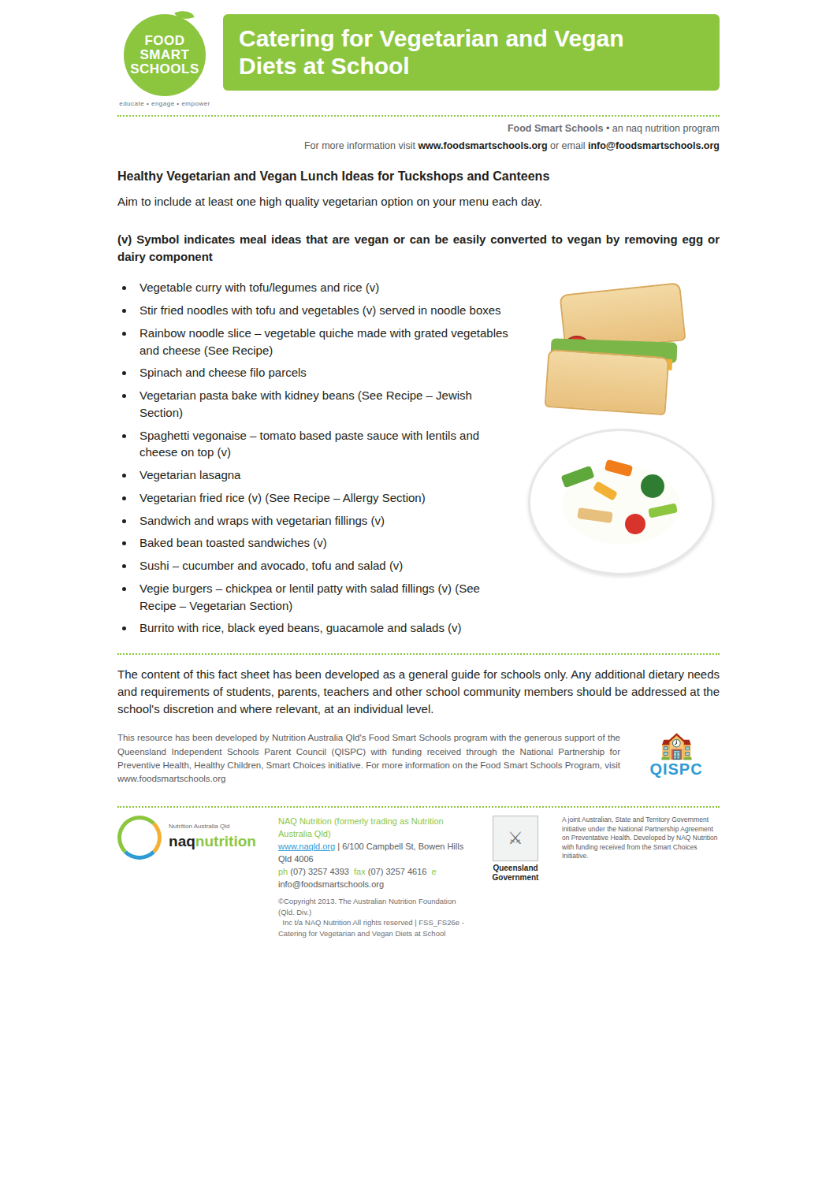FOOD
SMART
SCHOOLS
educate • engage • empower
Catering for Vegetarian and Vegan
Diets at School
Food Smart Schools • an naq nutrition program
For more information visit www.foodsmartschools.org or email info@foodsmartschools.org
Healthy Vegetarian and Vegan Lunch Ideas for Tuckshops and Canteens
Aim to include at least one high quality vegetarian option on your menu each day.
(v) Symbol indicates meal ideas that are vegan or can be easily converted to vegan by removing egg or dairy component
Vegetable curry with tofu/legumes and rice (v)
Stir fried noodles with tofu and vegetables (v) served in noodle boxes
Rainbow noodle slice – vegetable quiche made with grated vegetables and cheese (See Recipe)
Spinach and cheese filo parcels
Vegetarian pasta bake with kidney beans (See Recipe – Jewish Section)
Spaghetti vegonaise – tomato based paste sauce with lentils and cheese on top (v)
Vegetarian lasagna
Vegetarian fried rice (v) (See Recipe – Allergy Section)
Sandwich and wraps with vegetarian fillings (v)
Baked bean toasted sandwiches (v)
Sushi – cucumber and avocado, tofu and salad (v)
Vegie burgers – chickpea or lentil patty with salad fillings (v) (See Recipe – Vegetarian Section)
Burrito with rice, black eyed beans, guacamole and salads (v)
The content of this fact sheet has been developed as a general guide for schools only. Any additional dietary needs and requirements of students, parents, teachers and other school community members should be addressed at the school's discretion and where relevant, at an individual level.
This resource has been developed by Nutrition Australia Qld's Food Smart Schools program with the generous support of the Queensland Independent Schools Parent Council (QISPC) with funding received through the National Partnership for Preventive Health, Healthy Children, Smart Choices initiative. For more information on the Food Smart Schools Program, visit www.foodsmartschools.org
🏫
QISPC
Nutrition Australia Qld naqnutrition
NAQ Nutrition (formerly trading as Nutrition Australia Qld)
www.naqld.org | 6/100 Campbell St, Bowen Hills Qld 4006
ph (07) 3257 4393 fax (07) 3257 4616 e info@foodsmartschools.org
©Copyright 2013. The Australian Nutrition Foundation (Qld. Div.)
Inc t/a NAQ Nutrition All rights reserved | FSS_FS26e - Catering for Vegetarian and Vegan Diets at School
⚔
Queensland
Government
A joint Australian, State and Territory Government initiative under the National Partnership Agreement on Preventative Health. Developed by NAQ Nutrition with funding received from the Smart Choices Initiative.